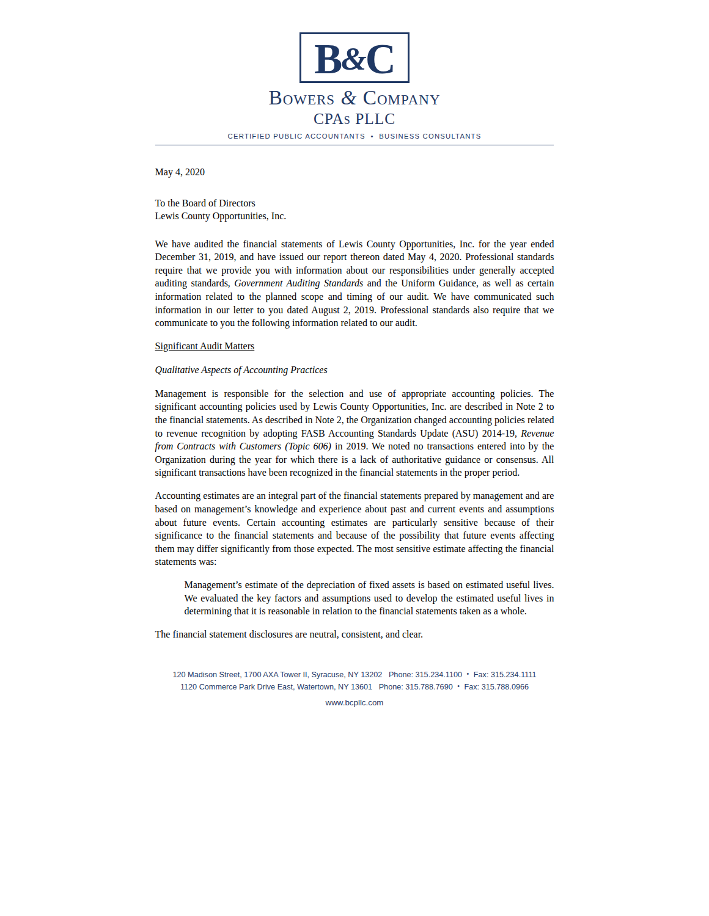B&C
Bowers & Company
CPAs PLLC
Certified Public Accountants • Business Consultants
May 4, 2020
To the Board of Directors
Lewis County Opportunities, Inc.
We have audited the financial statements of Lewis County Opportunities, Inc. for the year ended December 31, 2019, and have issued our report thereon dated May 4, 2020. Professional standards require that we provide you with information about our responsibilities under generally accepted auditing standards, Government Auditing Standards and the Uniform Guidance, as well as certain information related to the planned scope and timing of our audit. We have communicated such information in our letter to you dated August 2, 2019. Professional standards also require that we communicate to you the following information related to our audit.
Significant Audit Matters
Qualitative Aspects of Accounting Practices
Management is responsible for the selection and use of appropriate accounting policies. The significant accounting policies used by Lewis County Opportunities, Inc. are described in Note 2 to the financial statements. As described in Note 2, the Organization changed accounting policies related to revenue recognition by adopting FASB Accounting Standards Update (ASU) 2014-19, Revenue from Contracts with Customers (Topic 606) in 2019. We noted no transactions entered into by the Organization during the year for which there is a lack of authoritative guidance or consensus. All significant transactions have been recognized in the financial statements in the proper period.
Accounting estimates are an integral part of the financial statements prepared by management and are based on management’s knowledge and experience about past and current events and assumptions about future events. Certain accounting estimates are particularly sensitive because of their significance to the financial statements and because of the possibility that future events affecting them may differ significantly from those expected. The most sensitive estimate affecting the financial statements was:
Management’s estimate of the depreciation of fixed assets is based on estimated useful lives. We evaluated the key factors and assumptions used to develop the estimated useful lives in determining that it is reasonable in relation to the financial statements taken as a whole.
The financial statement disclosures are neutral, consistent, and clear.
120 Madison Street, 1700 AXA Tower II, Syracuse, NY 13202 Phone: 315.234.1100 • Fax: 315.234.1111
1120 Commerce Park Drive East, Watertown, NY 13601 Phone: 315.788.7690 • Fax: 315.788.0966
www.bcpllc.com